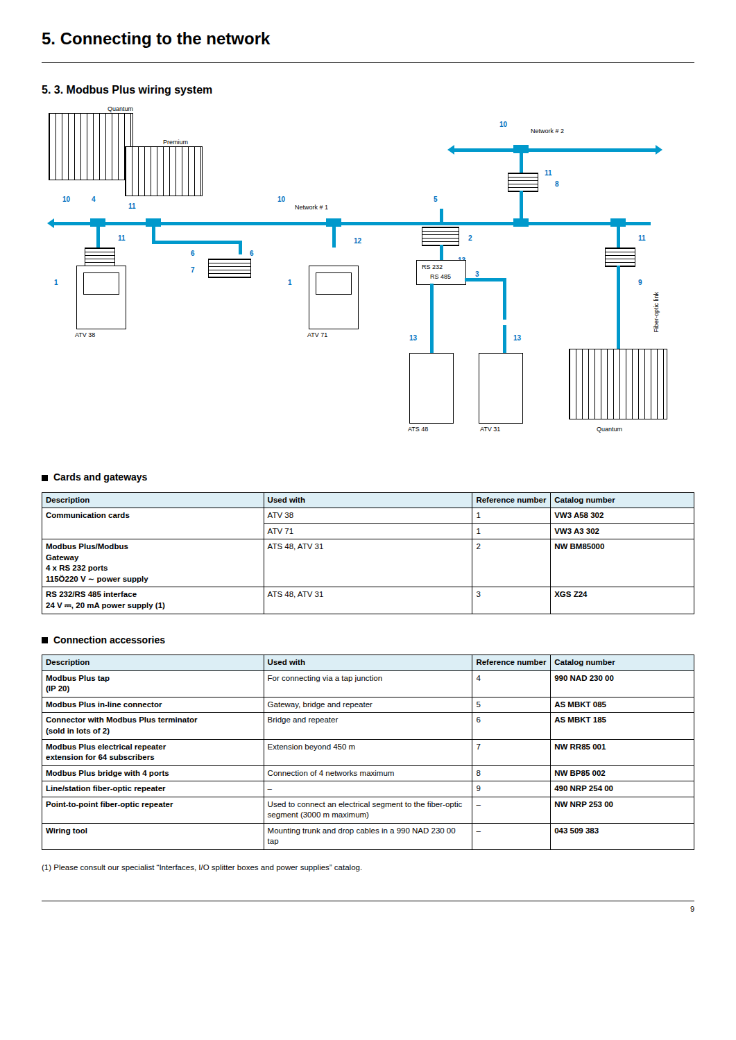5. Connecting to the network
5. 3. Modbus Plus wiring system
Quantum
Premium
10
Network # 2
11
8
10
4
11
10
Network # 1
5
11
1
ATV 38
6
6
7
12
1
ATV 71
2
13
RS 232
RS 485
3
13
13
ATS 48
ATV 31
11
9
Fiber-optic link
Quantum
Cards and gateways
| Description | Used with | Reference number | Catalog number |
| --- | --- | --- | --- |
| Communication cards | ATV 38 | 1 | VW3 A58 302 |
| ATV 71 | 1 | VW3 A3 302 |
| Modbus Plus/Modbus Gateway 4 x RS 232 ports 115Ö220 V ∼ power supply | ATS 48, ATV 31 | 2 | NW BM85000 |
| RS 232/RS 485 interface 24 V ⎓ , 20 mA power supply (1) | ATS 48, ATV 31 | 3 | XGS Z24 |
Connection accessories
| Description | Used with | Reference number | Catalog number |
| --- | --- | --- | --- |
| Modbus Plus tap (IP 20) | For connecting via a tap junction | 4 | 990 NAD 230 00 |
| Modbus Plus in-line connector | Gateway, bridge and repeater | 5 | AS MBKT 085 |
| Connector with Modbus Plus terminator (sold in lots of 2) | Bridge and repeater | 6 | AS MBKT 185 |
| Modbus Plus electrical repeater extension for 64 subscribers | Extension beyond 450 m | 7 | NW RR85 001 |
| Modbus Plus bridge with 4 ports | Connection of 4 networks maximum | 8 | NW BP85 002 |
| Line/station fiber-optic repeater | – | 9 | 490 NRP 254 00 |
| Point-to-point fiber-optic repeater | Used to connect an electrical segment to the fiber-optic segment (3000 m maximum) | – | NW NRP 253 00 |
| Wiring tool | Mounting trunk and drop cables in a 990 NAD 230 00 tap | – | 043 509 383 |
(1) Please consult our specialist “Interfaces, I/O splitter boxes and power supplies” catalog.
9